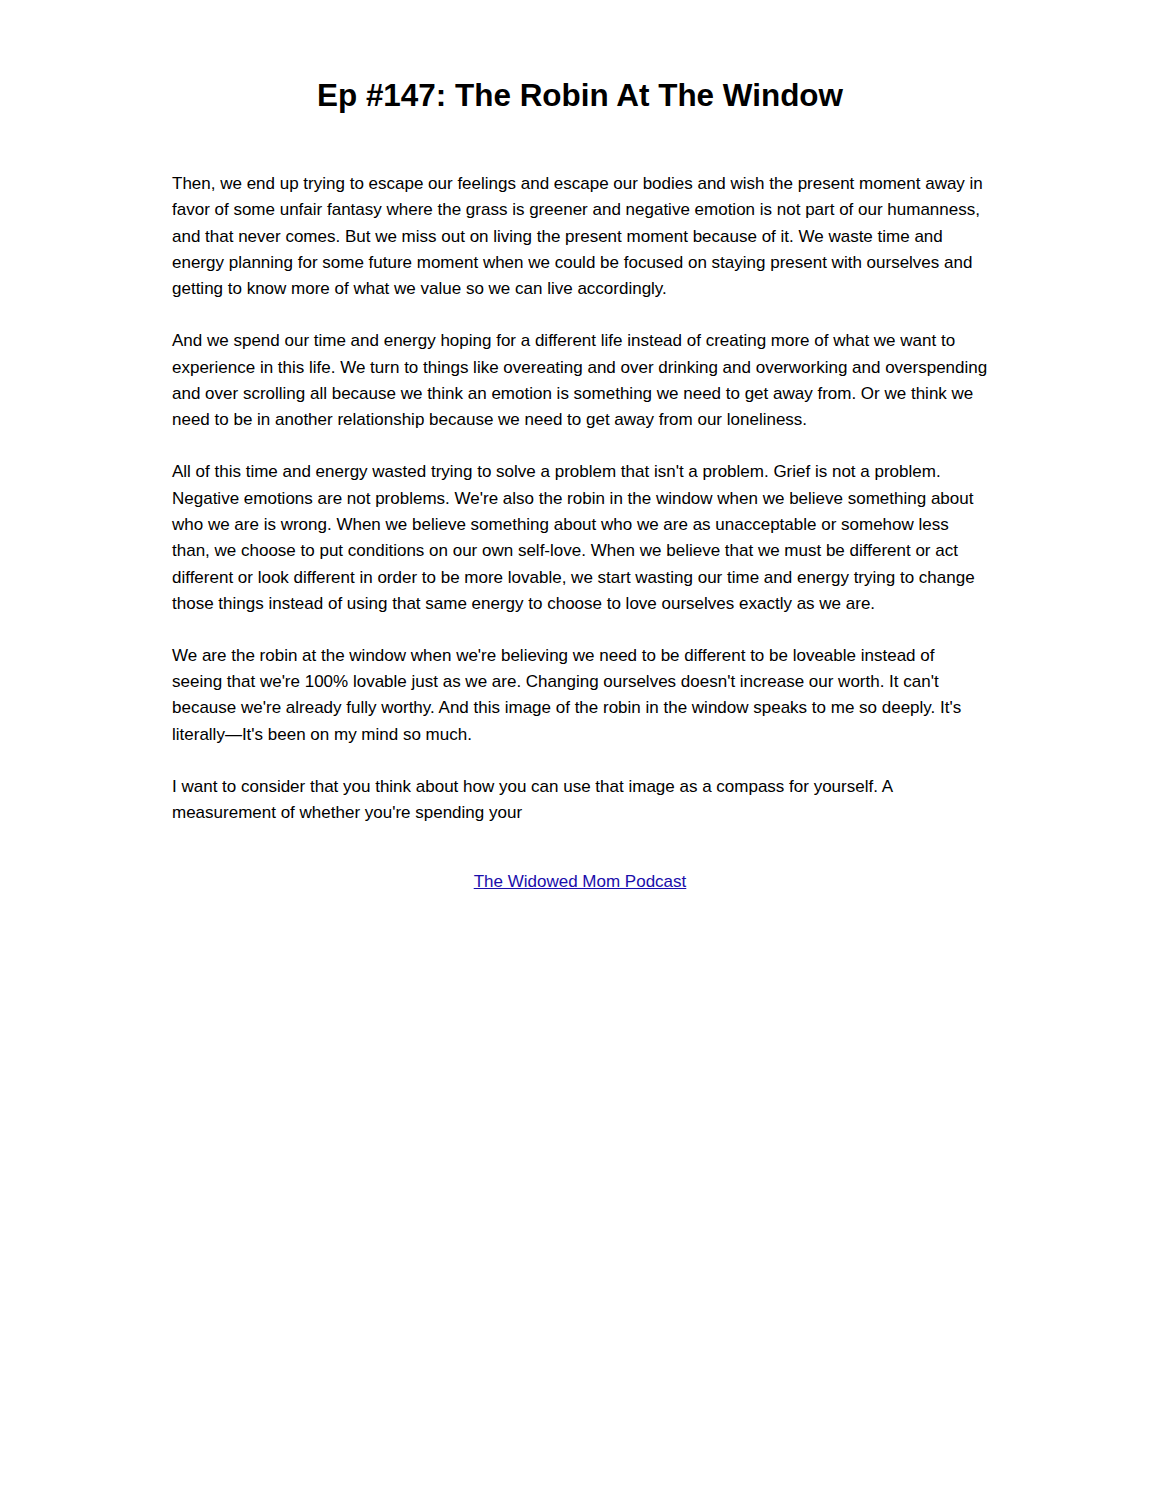Ep #147: The Robin At The Window
Then, we end up trying to escape our feelings and escape our bodies and wish the present moment away in favor of some unfair fantasy where the grass is greener and negative emotion is not part of our humanness, and that never comes. But we miss out on living the present moment because of it. We waste time and energy planning for some future moment when we could be focused on staying present with ourselves and getting to know more of what we value so we can live accordingly.
And we spend our time and energy hoping for a different life instead of creating more of what we want to experience in this life. We turn to things like overeating and over drinking and overworking and overspending and over scrolling all because we think an emotion is something we need to get away from. Or we think we need to be in another relationship because we need to get away from our loneliness.
All of this time and energy wasted trying to solve a problem that isn't a problem. Grief is not a problem. Negative emotions are not problems. We're also the robin in the window when we believe something about who we are is wrong. When we believe something about who we are as unacceptable or somehow less than, we choose to put conditions on our own self-love. When we believe that we must be different or act different or look different in order to be more lovable, we start wasting our time and energy trying to change those things instead of using that same energy to choose to love ourselves exactly as we are.
We are the robin at the window when we're believing we need to be different to be loveable instead of seeing that we're 100% lovable just as we are. Changing ourselves doesn't increase our worth. It can't because we're already fully worthy. And this image of the robin in the window speaks to me so deeply. It's literally—It's been on my mind so much.
I want to consider that you think about how you can use that image as a compass for yourself. A measurement of whether you're spending your
The Widowed Mom Podcast